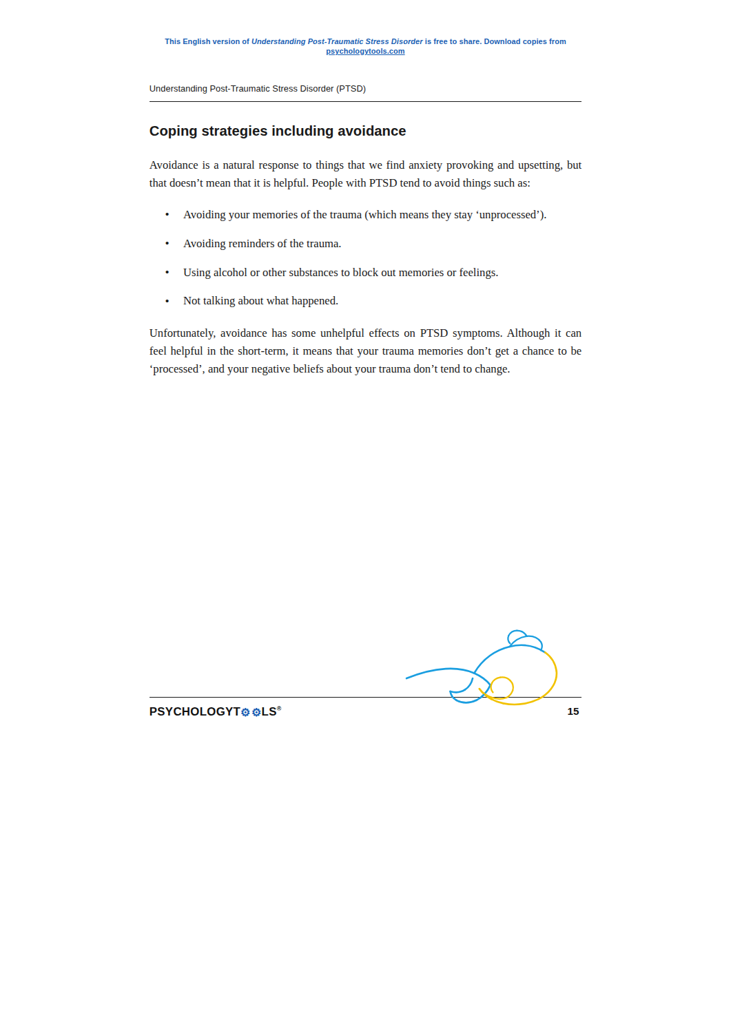This English version of Understanding Post-Traumatic Stress Disorder is free to share. Download copies from psychologytools.com
Understanding Post-Traumatic Stress Disorder (PTSD)
Coping strategies including avoidance
Avoidance is a natural response to things that we find anxiety provoking and upsetting, but that doesn’t mean that it is helpful. People with PTSD tend to avoid things such as:
Avoiding your memories of the trauma (which means they stay ‘unprocessed’).
Avoiding reminders of the trauma.
Using alcohol or other substances to block out memories or feelings.
Not talking about what happened.
Unfortunately, avoidance has some unhelpful effects on PTSD symptoms. Although it can feel helpful in the short-term, it means that your trauma memories don’t get a chance to be ‘processed’, and your negative beliefs about your trauma don’t tend to change.
PSYCHOLOGYT⚙ ⚙LS®
15